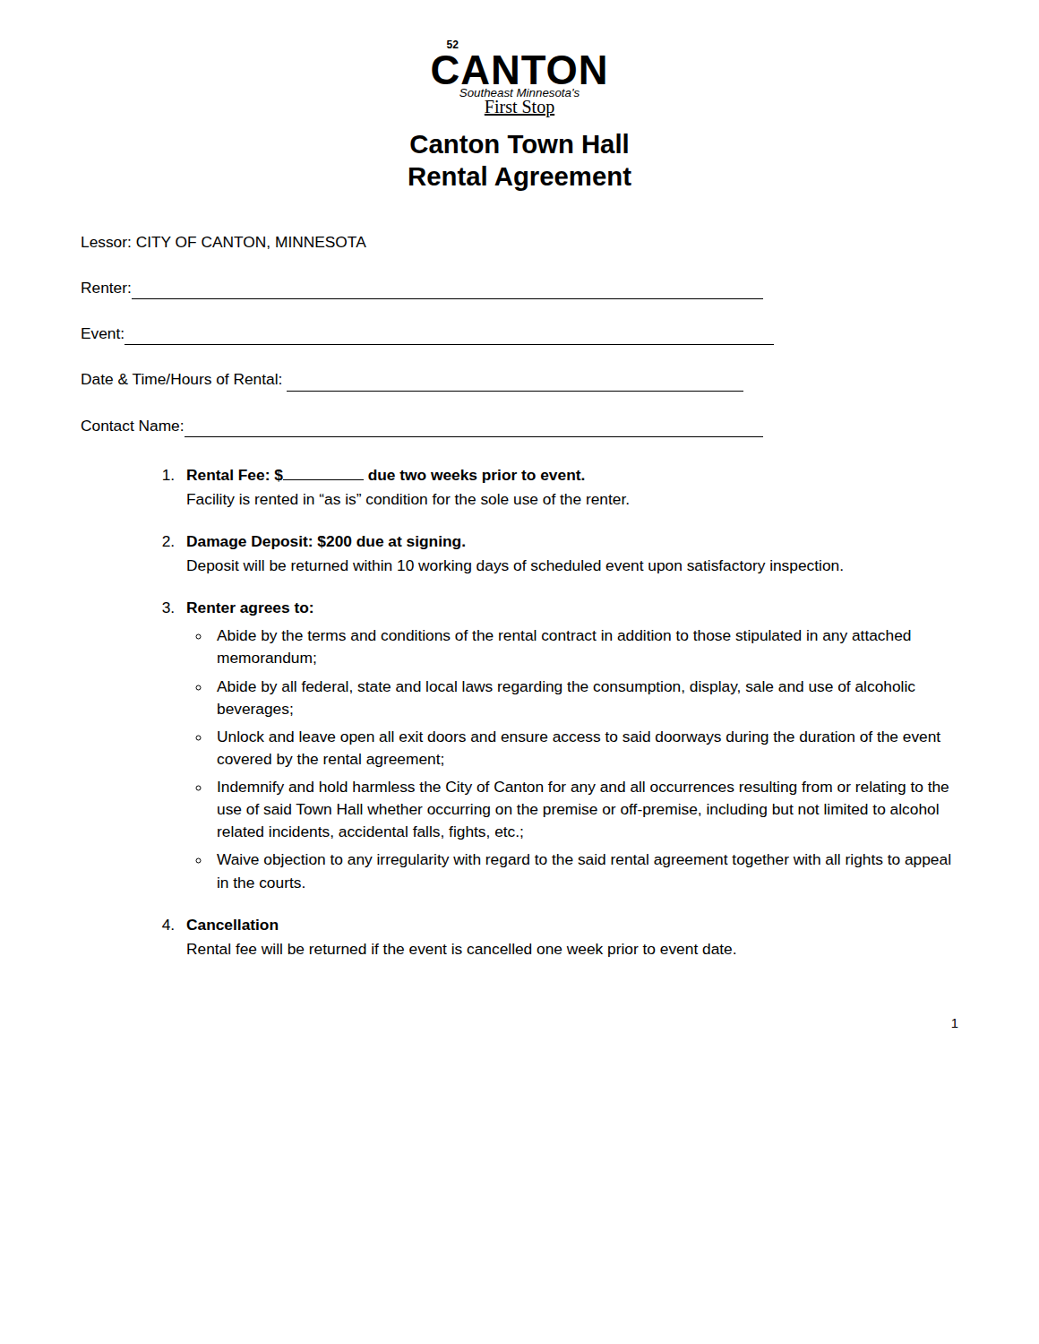52 CANTON Southeast Minnesota's First Stop
Canton Town Hall
Rental Agreement
Lessor: CITY OF CANTON, MINNESOTA
Renter:
Event:
Date & Time/Hours of Rental:
Contact Name:
Rental Fee: $ due two weeks prior to event.
Facility is rented in “as is” condition for the sole use of the renter.
Damage Deposit: $200 due at signing.
Deposit will be returned within 10 working days of scheduled event upon satisfactory inspection.
Renter agrees to:
Abide by the terms and conditions of the rental contract in addition to those stipulated in any attached memorandum;
Abide by all federal, state and local laws regarding the consumption, display, sale and use of alcoholic beverages;
Unlock and leave open all exit doors and ensure access to said doorways during the duration of the event covered by the rental agreement;
Indemnify and hold harmless the City of Canton for any and all occurrences resulting from or relating to the use of said Town Hall whether occurring on the premise or off-premise, including but not limited to alcohol related incidents, accidental falls, fights, etc.;
Waive objection to any irregularity with regard to the said rental agreement together with all rights to appeal in the courts.
Cancellation
Rental fee will be returned if the event is cancelled one week prior to event date.
1